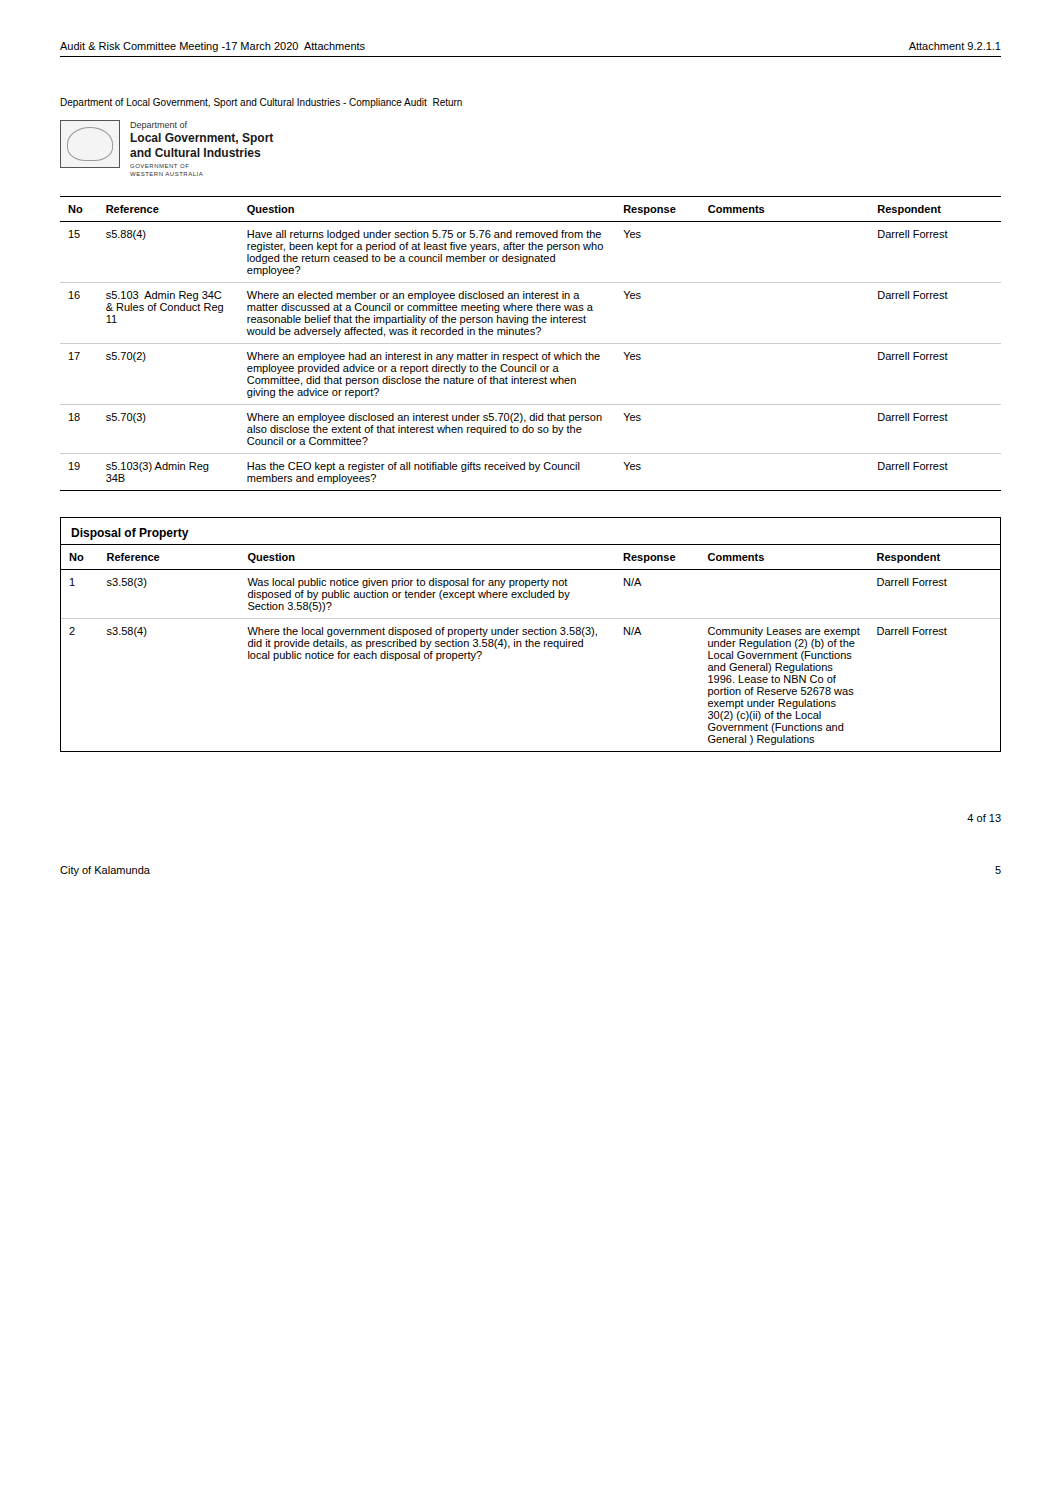Audit & Risk Committee Meeting -17 March 2020 Attachments
Attachment 9.2.1.1
Department of Local Government, Sport and Cultural Industries - Compliance Audit Return
Department of
Local Government, Sport
and Cultural Industries
GOVERNMENT OF
WESTERN AUSTRALIA
| No | Reference | Question | Response | Comments | Respondent |
| --- | --- | --- | --- | --- | --- |
| 15 | s5.88(4) | Have all returns lodged under section 5.75 or 5.76 and removed from the register, been kept for a period of at least five years, after the person who lodged the return ceased to be a council member or designated employee? | Yes | | Darrell Forrest |
| 16 | s5.103 Admin Reg 34C & Rules of Conduct Reg 11 | Where an elected member or an employee disclosed an interest in a matter discussed at a Council or committee meeting where there was a reasonable belief that the impartiality of the person having the interest would be adversely affected, was it recorded in the minutes? | Yes | | Darrell Forrest |
| 17 | s5.70(2) | Where an employee had an interest in any matter in respect of which the employee provided advice or a report directly to the Council or a Committee, did that person disclose the nature of that interest when giving the advice or report? | Yes | | Darrell Forrest |
| 18 | s5.70(3) | Where an employee disclosed an interest under s5.70(2), did that person also disclose the extent of that interest when required to do so by the Council or a Committee? | Yes | | Darrell Forrest |
| 19 | s5.103(3) Admin Reg 34B | Has the CEO kept a register of all notifiable gifts received by Council members and employees? | Yes | | Darrell Forrest |
Disposal of Property
| No | Reference | Question | Response | Comments | Respondent |
| --- | --- | --- | --- | --- | --- |
| 1 | s3.58(3) | Was local public notice given prior to disposal for any property not disposed of by public auction or tender (except where excluded by Section 3.58(5))? | N/A | | Darrell Forrest |
| 2 | s3.58(4) | Where the local government disposed of property under section 3.58(3), did it provide details, as prescribed by section 3.58(4), in the required local public notice for each disposal of property? | N/A | Community Leases are exempt under Regulation (2) (b) of the Local Government (Functions and General) Regulations 1996. Lease to NBN Co of portion of Reserve 52678 was exempt under Regulations 30(2) (c)(ii) of the Local Government (Functions and General ) Regulations | Darrell Forrest |
4 of 13
City of Kalamunda
5